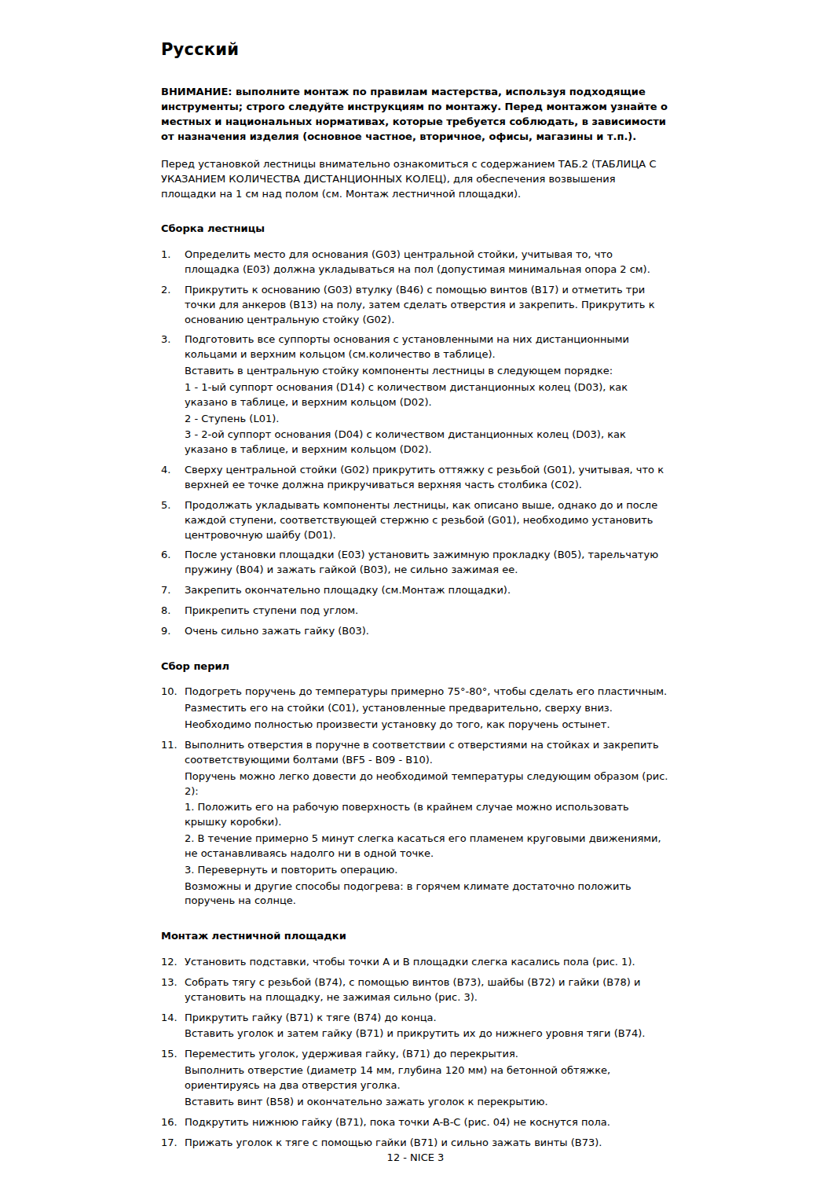Русский
ВНИМАНИЕ: выполните монтаж по правилам мастерства, используя подходящие инструменты; строго следуйте инструкциям по монтажу. Перед монтажом узнайте о местных и национальных нормативах, которые требуется соблюдать, в зависимости от назначения изделия (основное частное, вторичное, офисы, магазины и т.п.).
Перед установкой лестницы внимательно ознакомиться с содержанием ТАБ.2 (ТАБЛИЦА С УКАЗАНИЕМ КОЛИЧЕСТВА ДИСТАНЦИОННЫХ КОЛЕЦ), для обеспечения возвышения площадки на 1 см над полом (см. Монтаж лестничной площадки).
Сборка лестницы
1. Определить место для основания (G03) центральной стойки, учитывая то, что площадка (E03) должна укладываться на пол (допустимая минимальная опора 2 см).
2. Прикрутить к основанию (G03) втулку (B46) с помощью винтов (B17) и отметить три точки для анкеров (B13) на полу, затем сделать отверстия и закрепить. Прикрутить к основанию центральную стойку (G02).
3. Подготовить все суппорты основания с установленными на них дистанционными кольцами и верхним кольцом (см.количество в таблице). Вставить в центральную стойку компоненты лестницы в следующем порядке: 1 - 1-ый суппорт основания (D14) с количеством дистанционных колец (D03), как указано в таблице, и верхним кольцом (D02). 2 - Ступень (L01). 3 - 2-ой суппорт основания (D04) с количеством дистанционных колец (D03), как указано в таблице, и верхним кольцом (D02).
4. Сверху центральной стойки (G02) прикрутить оттяжку с резьбой (G01), учитывая, что к верхней ее точке должна прикручиваться верхняя часть столбика (C02).
5. Продолжать укладывать компоненты лестницы, как описано выше, однако до и после каждой ступени, соответствующей стержню с резьбой (G01), необходимо установить центровочную шайбу (D01).
6. После установки площадки (E03) установить зажимную прокладку (B05), тарельчатую пружину (B04) и зажать гайкой (B03), не сильно зажимая ее.
7. Закрепить окончательно площадку (см.Монтаж площадки).
8. Прикрепить ступени под углом.
9. Очень сильно зажать гайку (B03).
Сбор перил
10. Подогреть поручень до температуры примерно 75°-80°, чтобы сделать его пластичным. Разместить его на стойки (C01), установленные предварительно, сверху вниз. Необходимо полностью произвести установку до того, как поручень остынет.
11. Выполнить отверстия в поручне в соответствии с отверстиями на стойках и закрепить соответствующими болтами (BF5 - B09 - B10). Поручень можно легко довести до необходимой температуры следующим образом (рис. 2): 1. Положить его на рабочую поверхность (в крайнем случае можно использовать крышку коробки). 2. В течение примерно 5 минут слегка касаться его пламенем круговыми движениями, не останавливаясь надолго ни в одной точке. 3. Перевернуть и повторить операцию. Возможны и другие способы подогрева: в горячем климате достаточно положить поручень на солнце.
Монтаж лестничной площадки
12. Установить подставки, чтобы точки A и B площадки слегка касались пола (рис. 1).
13. Собрать тягу с резьбой (B74), с помощью винтов (B73), шайбы (B72) и гайки (B78) и установить на площадку, не зажимая сильно (рис. 3).
14. Прикрутить гайку (B71) к тяге (B74) до конца. Вставить уголок и затем гайку (B71) и прикрутить их до нижнего уровня тяги (B74).
15. Переместить уголок, удерживая гайку, (B71) до перекрытия. Выполнить отверстие (диаметр 14 мм, глубина 120 мм) на бетонной обтяжке, ориентируясь на два отверстия уголка. Вставить винт (B58) и окончательно зажать уголок к перекрытию.
16. Подкрутить нижнюю гайку (B71), пока точки A-B-C (рис. 04) не коснутся пола.
17. Прижать уголок к тяге с помощью гайки (B71) и сильно зажать винты (B73).
12 - NICE 3